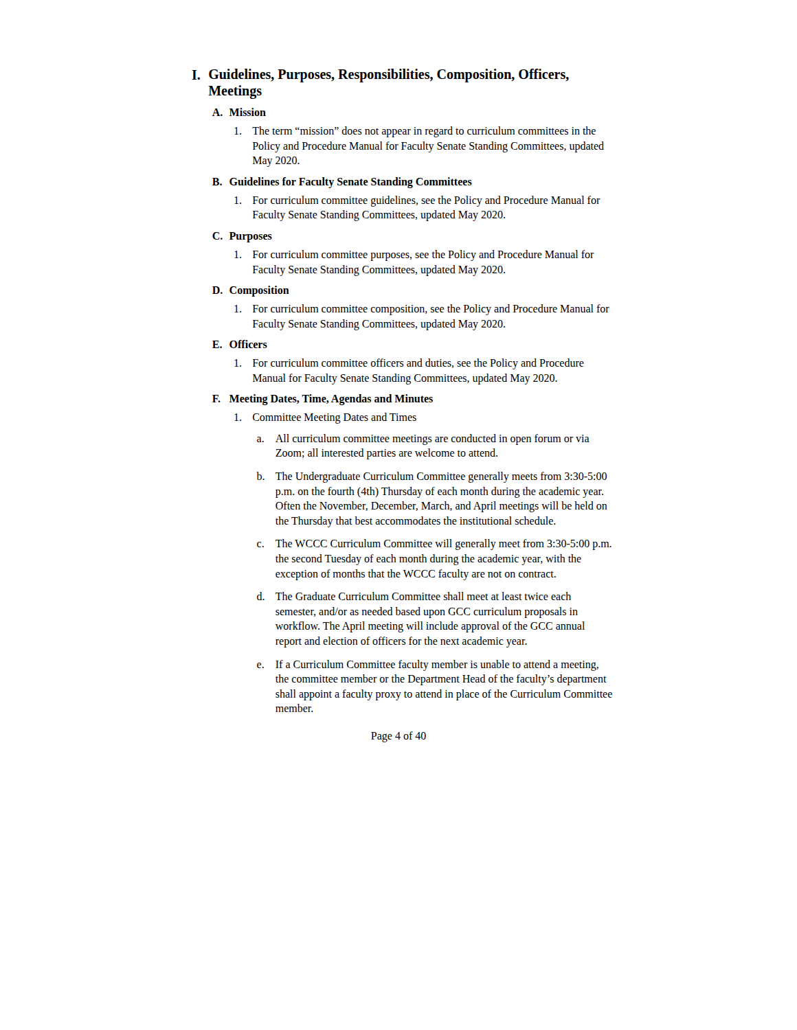I.
Guidelines, Purposes, Responsibilities, Composition, Officers, Meetings
A.
Mission
1. The term “mission” does not appear in regard to curriculum committees in the Policy and Procedure Manual for Faculty Senate Standing Committees, updated May 2020.
B.
Guidelines for Faculty Senate Standing Committees
1. For curriculum committee guidelines, see the Policy and Procedure Manual for Faculty Senate Standing Committees, updated May 2020.
C.
Purposes
1. For curriculum committee purposes, see the Policy and Procedure Manual for Faculty Senate Standing Committees, updated May 2020.
D.
Composition
1. For curriculum committee composition, see the Policy and Procedure Manual for Faculty Senate Standing Committees, updated May 2020.
E.
Officers
1. For curriculum committee officers and duties, see the Policy and Procedure Manual for Faculty Senate Standing Committees, updated May 2020.
F.
Meeting Dates, Time, Agendas and Minutes
1. Committee Meeting Dates and Times
a. All curriculum committee meetings are conducted in open forum or via Zoom; all interested parties are welcome to attend.
b. The Undergraduate Curriculum Committee generally meets from 3:30-5:00 p.m. on the fourth (4th) Thursday of each month during the academic year. Often the November, December, March, and April meetings will be held on the Thursday that best accommodates the institutional schedule.
c. The WCCC Curriculum Committee will generally meet from 3:30-5:00 p.m. the second Tuesday of each month during the academic year, with the exception of months that the WCCC faculty are not on contract.
d. The Graduate Curriculum Committee shall meet at least twice each semester, and/or as needed based upon GCC curriculum proposals in workflow. The April meeting will include approval of the GCC annual report and election of officers for the next academic year.
e. If a Curriculum Committee faculty member is unable to attend a meeting, the committee member or the Department Head of the faculty’s department shall appoint a faculty proxy to attend in place of the Curriculum Committee member.
Page 4 of 40